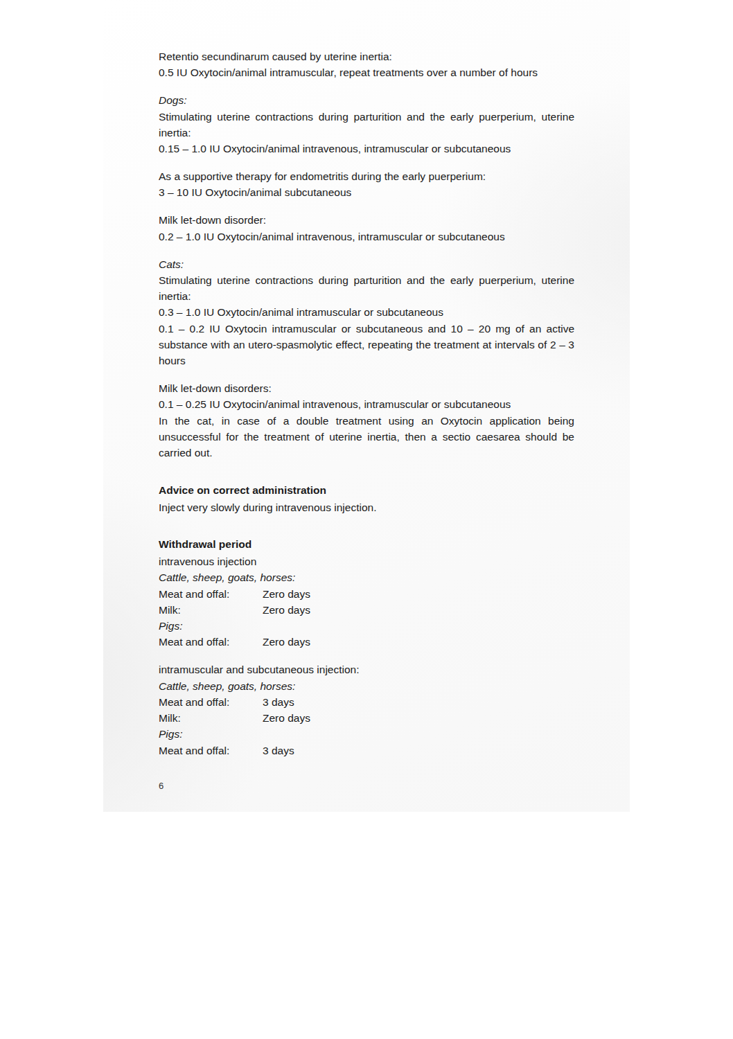Retentio secundinarum caused by uterine inertia:
0.5 IU Oxytocin/animal intramuscular, repeat treatments over a number of hours
Dogs:
Stimulating uterine contractions during parturition and the early puerperium, uterine inertia:
0.15 – 1.0 IU Oxytocin/animal intravenous, intramuscular or subcutaneous
As a supportive therapy for endometritis during the early puerperium:
3 – 10 IU Oxytocin/animal subcutaneous
Milk let-down disorder:
0.2 – 1.0 IU Oxytocin/animal intravenous, intramuscular or subcutaneous
Cats:
Stimulating uterine contractions during parturition and the early puerperium, uterine inertia:
0.3 – 1.0 IU Oxytocin/animal intramuscular or subcutaneous
0.1 – 0.2 IU Oxytocin intramuscular or subcutaneous and 10 – 20 mg of an active substance with an utero-spasmolytic effect, repeating the treatment at intervals of 2 – 3 hours
Milk let-down disorders:
0.1 – 0.25 IU Oxytocin/animal intravenous, intramuscular or subcutaneous
In the cat, in case of a double treatment using an Oxytocin application being unsuccessful for the treatment of uterine inertia, then a sectio caesarea should be carried out.
Advice on correct administration
Inject very slowly during intravenous injection.
Withdrawal period
intravenous injection
Cattle, sheep, goats, horses:
Meat and offal: Zero days
Milk: Zero days
Pigs:
Meat and offal: Zero days
intramuscular and subcutaneous injection:
Cattle, sheep, goats, horses:
Meat and offal: 3 days
Milk: Zero days
Pigs:
Meat and offal: 3 days
6